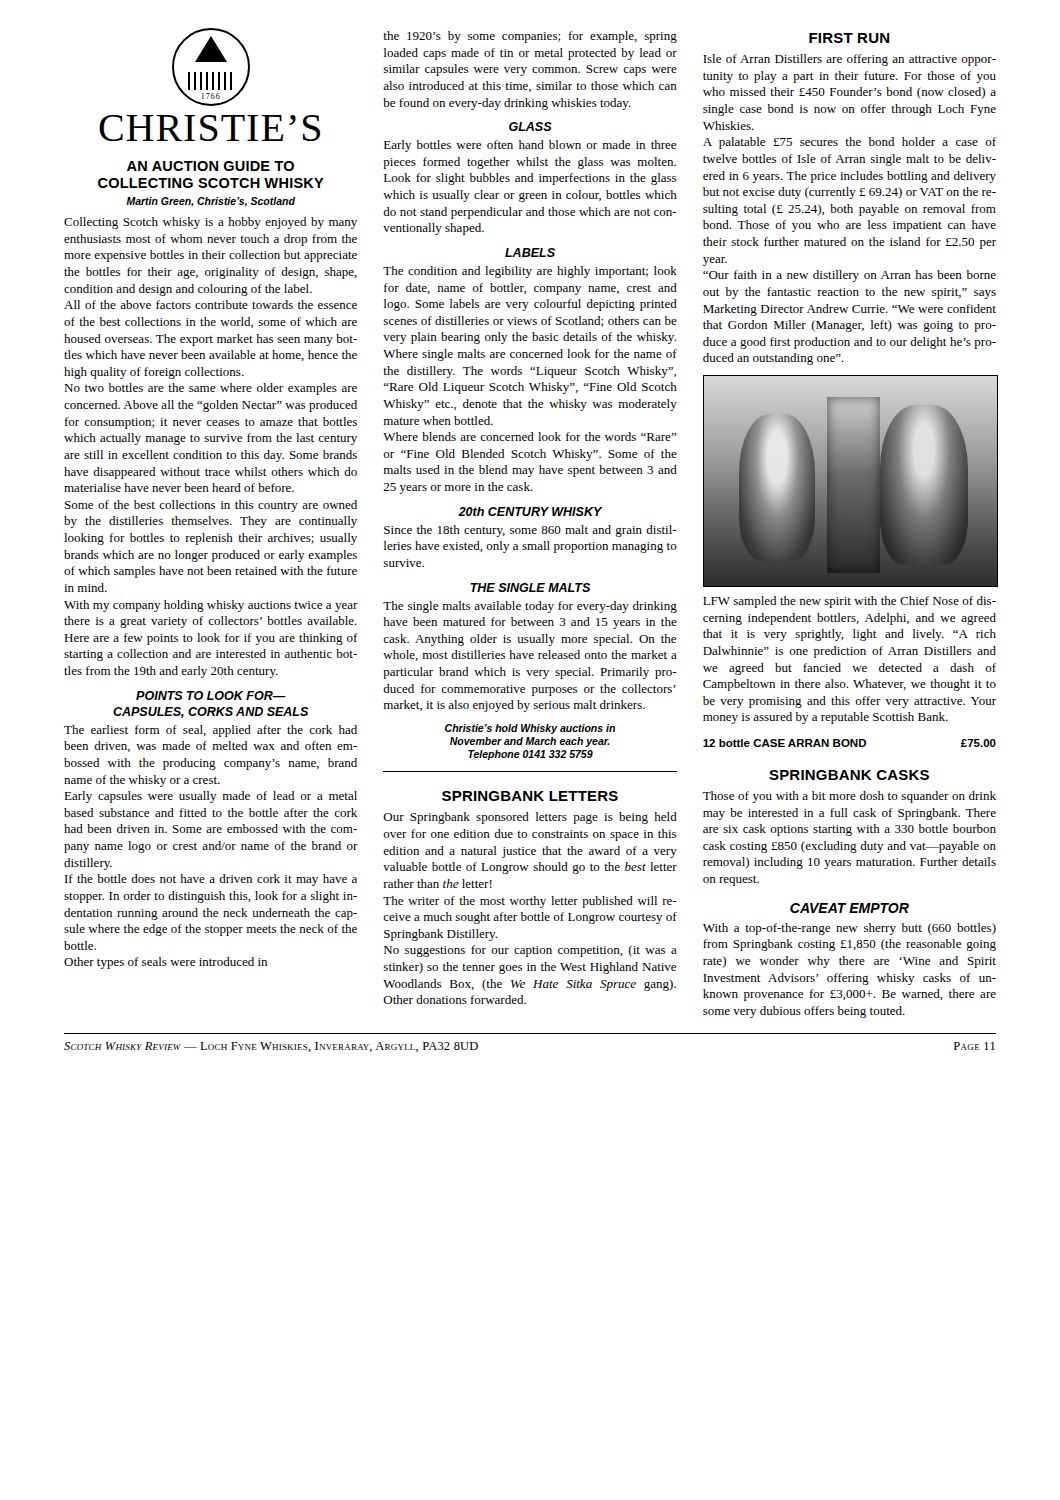1766
CHRISTIE’S
AN AUCTION GUIDE TO
COLLECTING SCOTCH WHISKY
Martin Green, Christie’s, Scotland
Collecting Scotch whisky is a hobby enjoyed by many enthusiasts most of whom never touch a drop from the more expensive bottles in their collection but appreciate the bottles for their age, originality of design, shape, condition and design and colouring of the label.
All of the above factors contribute towards the essence of the best collections in the world, some of which are housed overseas. The export market has seen many bottles which have never been available at home, hence the high quality of foreign collections.
No two bottles are the same where older examples are concerned. Above all the “golden Nectar” was produced for consumption; it never ceases to amaze that bottles which actually manage to survive from the last century are still in excellent condition to this day. Some brands have disappeared without trace whilst others which do materialise have never been heard of before.
Some of the best collections in this country are owned by the distilleries themselves. They are continually looking for bottles to replenish their archives; usually brands which are no longer produced or early examples of which samples have not been retained with the future in mind.
With my company holding whisky auctions twice a year there is a great variety of collectors’ bottles available. Here are a few points to look for if you are thinking of starting a collection and are interested in authentic bottles from the 19th and early 20th century.
POINTS TO LOOK FOR—
CAPSULES, CORKS AND SEALS
The earliest form of seal, applied after the cork had been driven, was made of melted wax and often embossed with the producing company’s name, brand name of the whisky or a crest.
Early capsules were usually made of lead or a metal based substance and fitted to the bottle after the cork had been driven in. Some are embossed with the company name logo or crest and/or name of the brand or distillery.
If the bottle does not have a driven cork it may have a stopper. In order to distinguish this, look for a slight indentation running around the neck underneath the capsule where the edge of the stopper meets the neck of the bottle.
Other types of seals were introduced in
the 1920’s by some companies; for example, spring loaded caps made of tin or metal protected by lead or similar capsules were very common. Screw caps were also introduced at this time, similar to those which can be found on every-day drinking whiskies today.
GLASS
Early bottles were often hand blown or made in three pieces formed together whilst the glass was molten. Look for slight bubbles and imperfections in the glass which is usually clear or green in colour, bottles which do not stand perpendicular and those which are not conventionally shaped.
LABELS
The condition and legibility are highly important; look for date, name of bottler, company name, crest and logo. Some labels are very colourful depicting printed scenes of distilleries or views of Scotland; others can be very plain bearing only the basic details of the whisky. Where single malts are concerned look for the name of the distillery. The words “Liqueur Scotch Whisky”, “Rare Old Liqueur Scotch Whisky”, “Fine Old Scotch Whisky” etc., denote that the whisky was moderately mature when bottled.
Where blends are concerned look for the words “Rare” or “Fine Old Blended Scotch Whisky”. Some of the malts used in the blend may have spent between 3 and 25 years or more in the cask.
20th CENTURY WHISKY
Since the 18th century, some 860 malt and grain distilleries have existed, only a small proportion managing to survive.
THE SINGLE MALTS
The single malts available today for every-day drinking have been matured for between 3 and 15 years in the cask. Anything older is usually more special. On the whole, most distilleries have released onto the market a particular brand which is very special. Primarily produced for commemorative purposes or the collectors’ market, it is also enjoyed by serious malt drinkers.
Christie’s hold Whisky auctions in
November and March each year.
Telephone 0141 332 5759
SPRINGBANK LETTERS
Our Springbank sponsored letters page is being held over for one edition due to constraints on space in this edition and a natural justice that the award of a very valuable bottle of Longrow should go to the best letter rather than the letter!
The writer of the most worthy letter published will receive a much sought after bottle of Longrow courtesy of Springbank Distillery.
No suggestions for our caption competition, (it was a stinker) so the tenner goes in the West Highland Native Woodlands Box, (the We Hate Sitka Spruce gang). Other donations forwarded.
FIRST RUN
Isle of Arran Distillers are offering an attractive opportunity to play a part in their future. For those of you who missed their £450 Founder’s bond (now closed) a single case bond is now on offer through Loch Fyne Whiskies.
A palatable £75 secures the bond holder a case of twelve bottles of Isle of Arran single malt to be delivered in 6 years. The price includes bottling and delivery but not excise duty (currently £ 69.24) or VAT on the resulting total (£ 25.24), both payable on removal from bond. Those of you who are less impatient can have their stock further matured on the island for £2.50 per year.
“Our faith in a new distillery on Arran has been borne out by the fantastic reaction to the new spirit,” says Marketing Director Andrew Currie. “We were confident that Gordon Miller (Manager, left) was going to produce a good first production and to our delight he’s produced an outstanding one”.
LFW sampled the new spirit with the Chief Nose of discerning independent bottlers, Adelphi, and we agreed that it is very sprightly, light and lively. “A rich Dalwhinnie” is one prediction of Arran Distillers and we agreed but fancied we detected a dash of Campbeltown in there also. Whatever, we thought it to be very promising and this offer very attractive. Your money is assured by a reputable Scottish Bank.
12 bottle CASE ARRAN BOND £75.00
SPRINGBANK CASKS
Those of you with a bit more dosh to squander on drink may be interested in a full cask of Springbank. There are six cask options starting with a 330 bottle bourbon cask costing £850 (excluding duty and vat—payable on removal) including 10 years maturation. Further details on request.
CAVEAT EMPTOR
With a top-of-the-range new sherry butt (660 bottles) from Springbank costing £1,850 (the reasonable going rate) we wonder why there are ‘Wine and Spirit Investment Advisors’ offering whisky casks of unknown provenance for £3,000+. Be warned, there are some very dubious offers being touted.
Scotch Whisky Review — Loch Fyne Whiskies, Inveraray, Argyll, PA32 8UD
Page 11